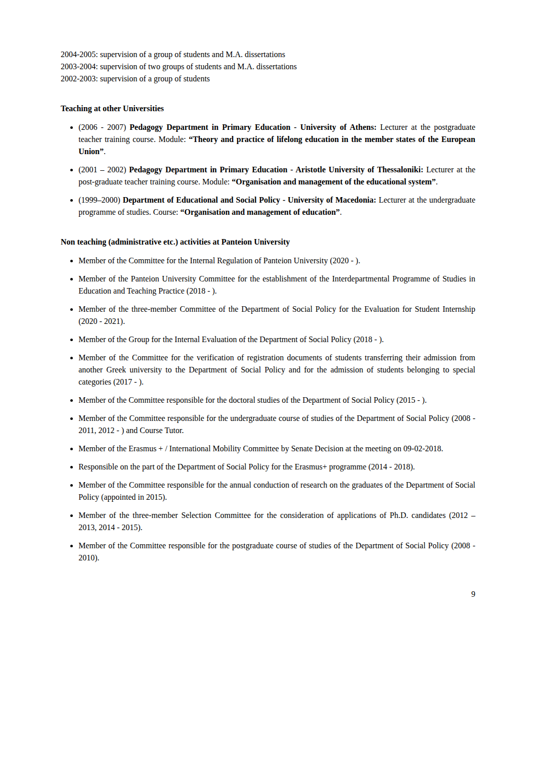2004-2005: supervision of a group of students and M.A. dissertations
2003-2004: supervision of two groups of students and M.A. dissertations
2002-2003: supervision of a group of students
Teaching at other Universities
(2006 - 2007) Pedagogy Department in Primary Education - University of Athens: Lecturer at the postgraduate teacher training course. Module: “Theory and practice of lifelong education in the member states of the European Union”.
(2001 – 2002) Pedagogy Department in Primary Education - Aristotle University of Thessaloniki: Lecturer at the post-graduate teacher training course. Module: “Organisation and management of the educational system”.
(1999–2000) Department of Educational and Social Policy - University of Macedonia: Lecturer at the undergraduate programme of studies. Course: “Organisation and management of education”.
Non teaching (administrative etc.) activities at Panteion University
Member of the Committee for the Internal Regulation of Panteion University (2020 - ).
Member of the Panteion University Committee for the establishment of the Interdepartmental Programme of Studies in Education and Teaching Practice (2018 - ).
Member of the three-member Committee of the Department of Social Policy for the Evaluation for Student Internship (2020 - 2021).
Member of the Group for the Internal Evaluation of the Department of Social Policy (2018 - ).
Member of the Committee for the verification of registration documents of students transferring their admission from another Greek university to the Department of Social Policy and for the admission of students belonging to special categories (2017 - ).
Member of the Committee responsible for the doctoral studies of the Department of Social Policy (2015 - ).
Member of the Committee responsible for the undergraduate course of studies of the Department of Social Policy (2008 - 2011, 2012 - ) and Course Tutor.
Member of the Erasmus + / International Mobility Committee by Senate Decision at the meeting on 09-02-2018.
Responsible on the part of the Department of Social Policy for the Erasmus+ programme (2014 - 2018).
Member of the Committee responsible for the annual conduction of research on the graduates of the Department of Social Policy (appointed in 2015).
Member of the three-member Selection Committee for the consideration of applications of Ph.D. candidates (2012 – 2013, 2014 - 2015).
Member of the Committee responsible for the postgraduate course of studies of the Department of Social Policy (2008 - 2010).
9